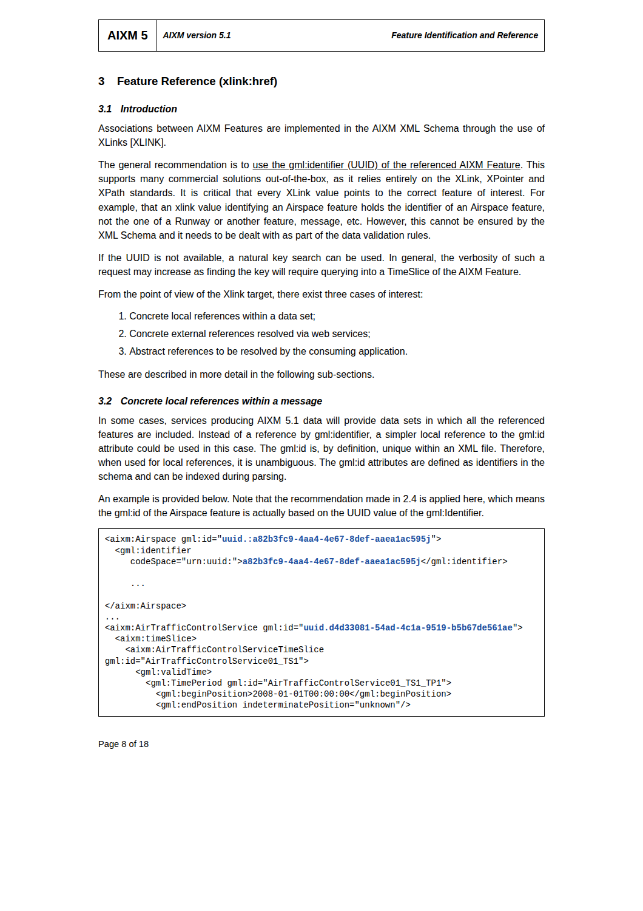AIXM 5
AIXM version 5.1 Feature Identification and Reference
3 Feature Reference (xlink:href)
3.1 Introduction
Associations between AIXM Features are implemented in the AIXM XML Schema through the use of XLinks [XLINK].
The general recommendation is to use the gml:identifier (UUID) of the referenced AIXM Feature. This supports many commercial solutions out-of-the-box, as it relies entirely on the XLink, XPointer and XPath standards. It is critical that every XLink value points to the correct feature of interest. For example, that an xlink value identifying an Airspace feature holds the identifier of an Airspace feature, not the one of a Runway or another feature, message, etc. However, this cannot be ensured by the XML Schema and it needs to be dealt with as part of the data validation rules.
If the UUID is not available, a natural key search can be used. In general, the verbosity of such a request may increase as finding the key will require querying into a TimeSlice of the AIXM Feature.
From the point of view of the Xlink target, there exist three cases of interest:
Concrete local references within a data set;
Concrete external references resolved via web services;
Abstract references to be resolved by the consuming application.
These are described in more detail in the following sub-sections.
3.2 Concrete local references within a message
In some cases, services producing AIXM 5.1 data will provide data sets in which all the referenced features are included. Instead of a reference by gml:identifier, a simpler local reference to the gml:id attribute could be used in this case. The gml:id is, by definition, unique within an XML file. Therefore, when used for local references, it is unambiguous. The gml:id attributes are defined as identifiers in the schema and can be indexed during parsing.
An example is provided below. Note that the recommendation made in 2.4 is applied here, which means the gml:id of the Airspace feature is actually based on the UUID value of the gml:Identifier.
<aixm:Airspace gml:id="uuid.:a82b3fc9-4aa4-4e67-8def-aaea1ac595j">
  <gml:identifier
     codeSpace="urn:uuid:">a82b3fc9-4aa4-4e67-8def-aaea1ac595j</gml:identifier>

     ...

</aixm:Airspace>
...
<aixm:AirTrafficControlService gml:id="uuid.d4d33081-54ad-4c1a-9519-b5b67de561ae">
  <aixm:timeSlice>
    <aixm:AirTrafficControlServiceTimeSlice
gml:id="AirTrafficControlService01_TS1">
      <gml:validTime>
        <gml:TimePeriod gml:id="AirTrafficControlService01_TS1_TP1">
          <gml:beginPosition>2008-01-01T00:00:00</gml:beginPosition>
          <gml:endPosition indeterminatePosition="unknown"/>
Page 8 of 18